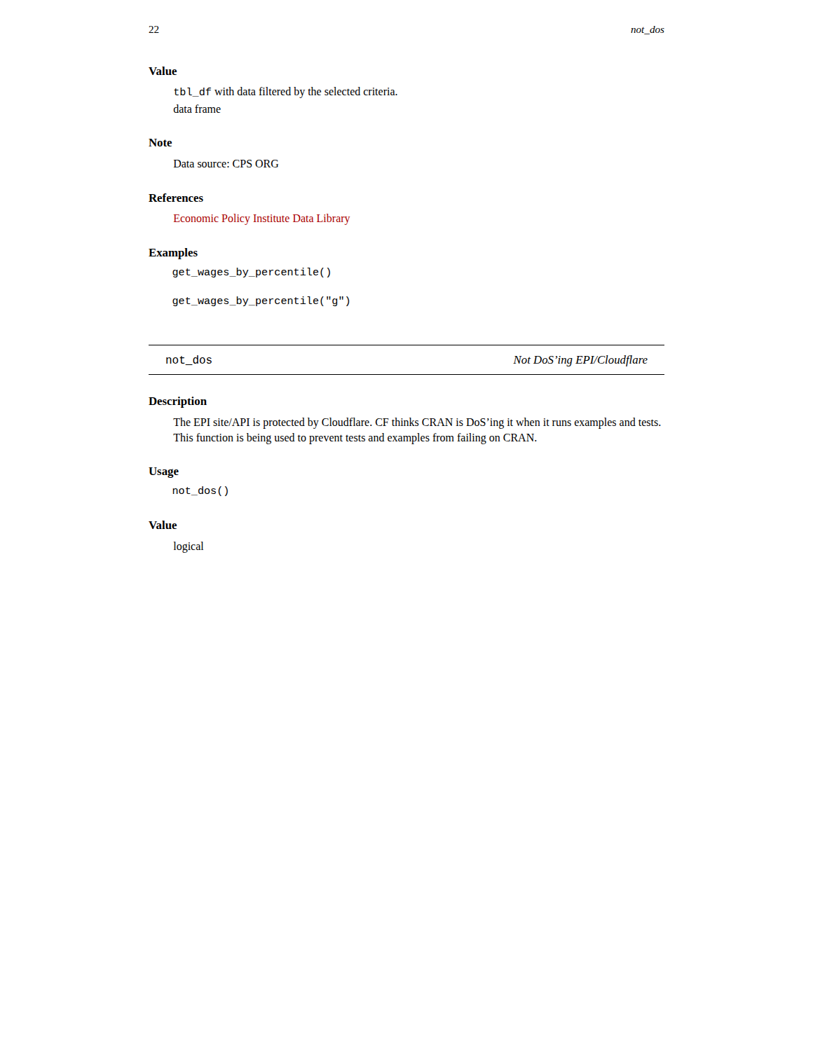22 not_dos
Value
tbl_df with data filtered by the selected criteria.
data frame
Note
Data source: CPS ORG
References
Economic Policy Institute Data Library
Examples
get_wages_by_percentile()

get_wages_by_percentile("g")
not_dos Not DoS’ing EPI/Cloudflare
Description
The EPI site/API is protected by Cloudflare. CF thinks CRAN is DoS’ing it when it runs examples and tests. This function is being used to prevent tests and examples from failing on CRAN.
Usage
not_dos()
Value
logical